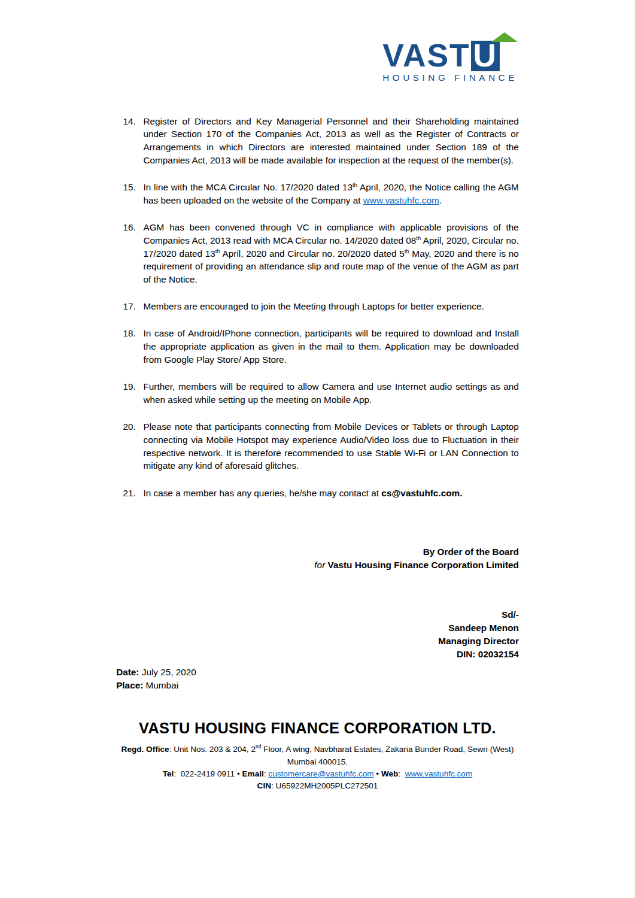VASTU
HOUSING FINANCE
Register of Directors and Key Managerial Personnel and their Shareholding maintained under Section 170 of the Companies Act, 2013 as well as the Register of Contracts or Arrangements in which Directors are interested maintained under Section 189 of the Companies Act, 2013 will be made available for inspection at the request of the member(s).
In line with the MCA Circular No. 17/2020 dated 13th April, 2020, the Notice calling the AGM has been uploaded on the website of the Company at www.vastuhfc.com.
AGM has been convened through VC in compliance with applicable provisions of the Companies Act, 2013 read with MCA Circular no. 14/2020 dated 08th April, 2020, Circular no. 17/2020 dated 13th April, 2020 and Circular no. 20/2020 dated 5th May, 2020 and there is no requirement of providing an attendance slip and route map of the venue of the AGM as part of the Notice.
Members are encouraged to join the Meeting through Laptops for better experience.
In case of Android/IPhone connection, participants will be required to download and Install the appropriate application as given in the mail to them. Application may be downloaded from Google Play Store/ App Store.
Further, members will be required to allow Camera and use Internet audio settings as and when asked while setting up the meeting on Mobile App.
Please note that participants connecting from Mobile Devices or Tablets or through Laptop connecting via Mobile Hotspot may experience Audio/Video loss due to Fluctuation in their respective network. It is therefore recommended to use Stable Wi-Fi or LAN Connection to mitigate any kind of aforesaid glitches.
In case a member has any queries, he/she may contact at cs@vastuhfc.com.
By Order of the Board
for Vastu Housing Finance Corporation Limited
Sd/-
Sandeep Menon
Managing Director
DIN: 02032154
Date: July 25, 2020
Place: Mumbai
VASTU HOUSING FINANCE CORPORATION LTD.
Regd. Office: Unit Nos. 203 & 204, 2nd Floor, A wing, Navbharat Estates, Zakaria Bunder Road, Sewri (West) Mumbai 400015.
Tel: 022-2419 0911 • Email: customercare@vastuhfc.com • Web: www.vastuhfc.com
CIN: U65922MH2005PLC272501